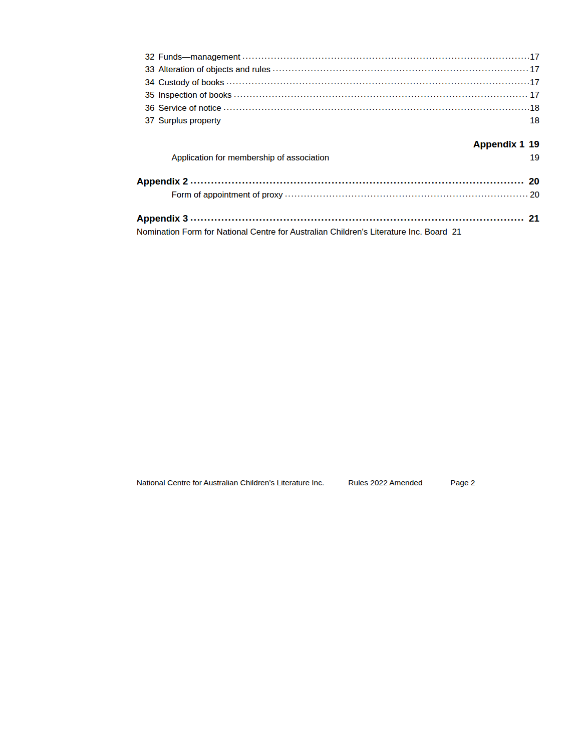| 32 | Funds—management ................................................................................................. | 17 |
| 33 | Alteration of objects and rules ................................................................................................. | 17 |
| 34 | Custody of books ................................................................................................. | 17 |
| 35 | Inspection of books ................................................................................................. | 17 |
| 36 | Service of notice ................................................................................................. | 18 |
| 37 | Surplus property | 18 |
| Appendix 1 | 19 |
| | Application for membership of association | 19 |
| Appendix 2 ................................................................................................. | 20 |
| | Form of appointment of proxy ................................................................................................. | 20 |
| Appendix 3 ................................................................................................. | 21 |
Nomination Form for National Centre for Australian Children's Literature Inc. Board .... 21
National Centre for Australian Children’s Literature Inc.
Rules 2022 Amended
Page 2